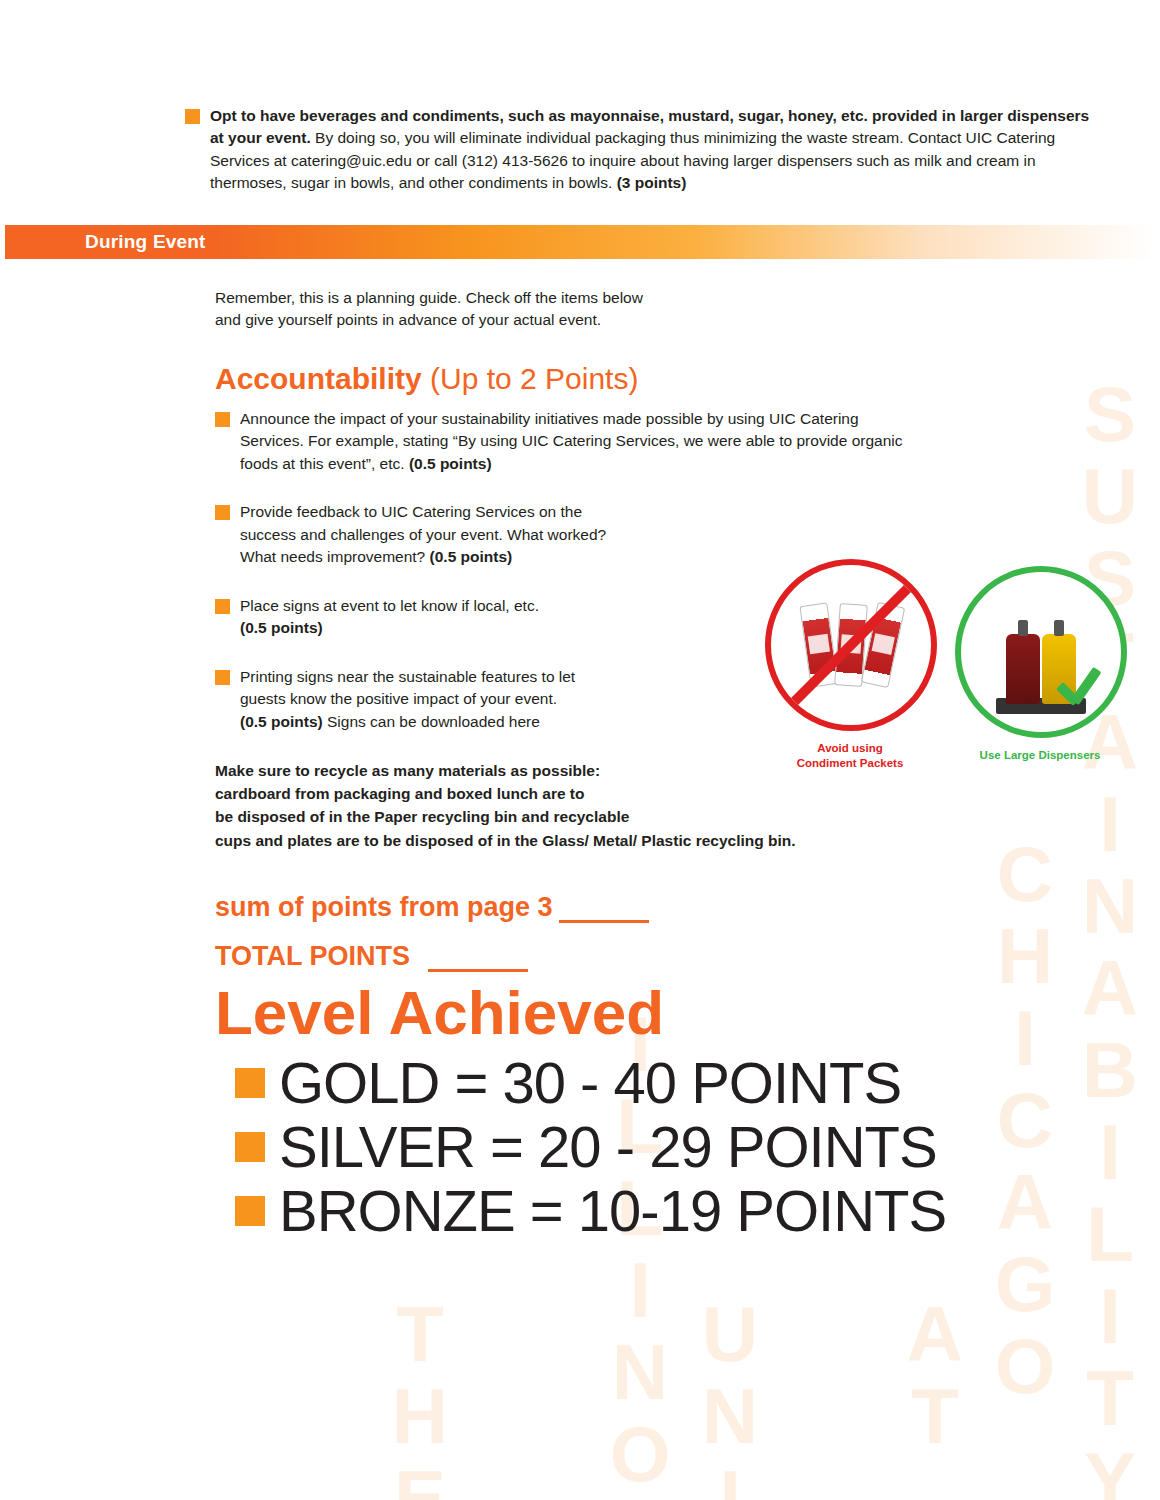SUSTAINABILITY
CHICAGO
AT
ILLINOIS
UNIVERSITY
THE
Opt to have beverages and condiments, such as mayonnaise, mustard, sugar, honey, etc. provided in larger dispensers at your event. By doing so, you will eliminate individual packaging thus minimizing the waste stream. Contact UIC Catering Services at catering@uic.edu or call (312) 413-5626 to inquire about having larger dispensers such as milk and cream in thermoses, sugar in bowls, and other condiments in bowls. (3 points)
During Event
Remember, this is a planning guide. Check off the items below
and give yourself points in advance of your actual event.
Accountability (Up to 2 Points)
Announce the impact of your sustainability initiatives made possible by using UIC Catering Services. For example, stating “By using UIC Catering Services, we were able to provide organic foods at this event”, etc. (0.5 points)
Provide feedback to UIC Catering Services on the
success and challenges of your event. What worked?
What needs improvement? (0.5 points)
Place signs at event to let know if local, etc.
(0.5 points)
Printing signs near the sustainable features to let
guests know the positive impact of your event.
(0.5 points) Signs can be downloaded here
Avoid using
Condiment Packets
Use Large Dispensers
Make sure to recycle as many materials as possible:
cardboard from packaging and boxed lunch are to
be disposed of in the Paper recycling bin and recyclable
cups and plates are to be disposed of in the Glass/ Metal/ Plastic recycling bin.
sum of points from page 3
TOTAL POINTS
Level Achieved
GOLD = 30 - 40 POINTS
SILVER = 20 - 29 POINTS
BRONZE = 10-19 POINTS